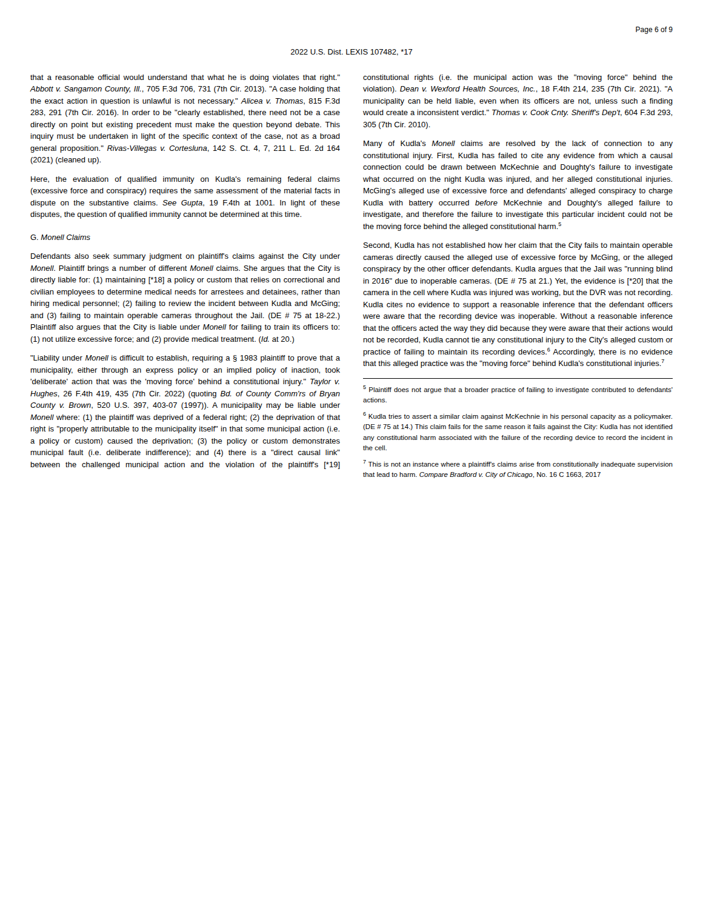Page 6 of 9
2022 U.S. Dist. LEXIS 107482, *17
that a reasonable official would understand that what he is doing violates that right." Abbott v. Sangamon County, Ill., 705 F.3d 706, 731 (7th Cir. 2013). "A case holding that the exact action in question is unlawful is not necessary." Alicea v. Thomas, 815 F.3d 283, 291 (7th Cir. 2016). In order to be "clearly established, there need not be a case directly on point but existing precedent must make the question beyond debate. This inquiry must be undertaken in light of the specific context of the case, not as a broad general proposition." Rivas-Villegas v. Cortesluna, 142 S. Ct. 4, 7, 211 L. Ed. 2d 164 (2021) (cleaned up).
Here, the evaluation of qualified immunity on Kudla's remaining federal claims (excessive force and conspiracy) requires the same assessment of the material facts in dispute on the substantive claims. See Gupta, 19 F.4th at 1001. In light of these disputes, the question of qualified immunity cannot be determined at this time.
G. Monell Claims
Defendants also seek summary judgment on plaintiff's claims against the City under Monell. Plaintiff brings a number of different Monell claims. She argues that the City is directly liable for: (1) maintaining [*18] a policy or custom that relies on correctional and civilian employees to determine medical needs for arrestees and detainees, rather than hiring medical personnel; (2) failing to review the incident between Kudla and McGing; and (3) failing to maintain operable cameras throughout the Jail. (DE # 75 at 18-22.) Plaintiff also argues that the City is liable under Monell for failing to train its officers to: (1) not utilize excessive force; and (2) provide medical treatment. (Id. at 20.)
"Liability under Monell is difficult to establish, requiring a § 1983 plaintiff to prove that a municipality, either through an express policy or an implied policy of inaction, took 'deliberate' action that was the 'moving force' behind a constitutional injury." Taylor v. Hughes, 26 F.4th 419, 435 (7th Cir. 2022) (quoting Bd. of County Comm'rs of Bryan County v. Brown, 520 U.S. 397, 403-07 (1997)). A municipality may be liable under Monell where: (1) the plaintiff was deprived of a federal right; (2) the deprivation of that right is "properly attributable to the municipality itself" in that some municipal action (i.e. a policy or custom) caused the deprivation; (3) the policy or custom demonstrates municipal fault (i.e. deliberate indifference); and (4) there is a "direct causal link" between the challenged municipal action and the violation of the plaintiff's [*19] constitutional rights (i.e. the municipal action was the "moving force" behind the violation). Dean v. Wexford Health Sources, Inc., 18 F.4th 214, 235 (7th Cir. 2021). "A municipality can be held liable, even when its officers are not, unless such a finding would create a inconsistent verdict." Thomas v. Cook Cnty. Sheriff's Dep't, 604 F.3d 293, 305 (7th Cir. 2010).
Many of Kudla's Monell claims are resolved by the lack of connection to any constitutional injury. First, Kudla has failed to cite any evidence from which a causal connection could be drawn between McKechnie and Doughty's failure to investigate what occurred on the night Kudla was injured, and her alleged constitutional injuries. McGing's alleged use of excessive force and defendants' alleged conspiracy to charge Kudla with battery occurred before McKechnie and Doughty's alleged failure to investigate, and therefore the failure to investigate this particular incident could not be the moving force behind the alleged constitutional harm.5
Second, Kudla has not established how her claim that the City fails to maintain operable cameras directly caused the alleged use of excessive force by McGing, or the alleged conspiracy by the other officer defendants. Kudla argues that the Jail was "running blind in 2016" due to inoperable cameras. (DE # 75 at 21.) Yet, the evidence is [*20] that the camera in the cell where Kudla was injured was working, but the DVR was not recording. Kudla cites no evidence to support a reasonable inference that the defendant officers were aware that the recording device was inoperable. Without a reasonable inference that the officers acted the way they did because they were aware that their actions would not be recorded, Kudla cannot tie any constitutional injury to the City's alleged custom or practice of failing to maintain its recording devices.6 Accordingly, there is no evidence that this alleged practice was the "moving force" behind Kudla's constitutional injuries.7
5 Plaintiff does not argue that a broader practice of failing to investigate contributed to defendants' actions.
6 Kudla tries to assert a similar claim against McKechnie in his personal capacity as a policymaker. (DE # 75 at 14.) This claim fails for the same reason it fails against the City: Kudla has not identified any constitutional harm associated with the failure of the recording device to record the incident in the cell.
7 This is not an instance where a plaintiff's claims arise from constitutionally inadequate supervision that lead to harm. Compare Bradford v. City of Chicago, No. 16 C 1663, 2017